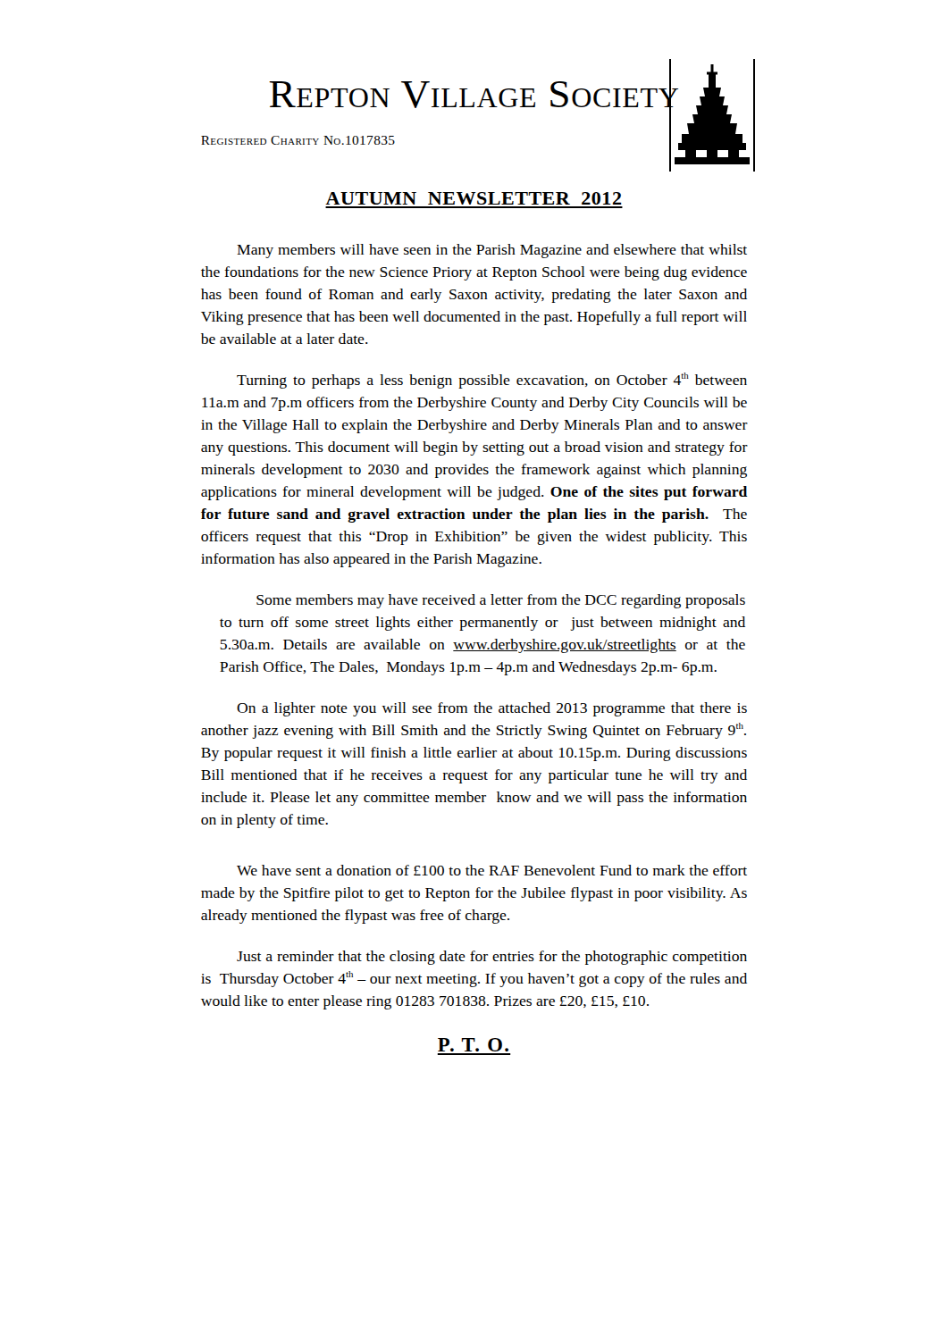Repton Village Society
Registered Charity No.1017835
AUTUMN NEWSLETTER 2012
Many members will have seen in the Parish Magazine and elsewhere that whilst the foundations for the new Science Priory at Repton School were being dug evidence has been found of Roman and early Saxon activity, predating the later Saxon and Viking presence that has been well documented in the past. Hopefully a full report will be available at a later date.
Turning to perhaps a less benign possible excavation, on October 4th between 11a.m and 7p.m officers from the Derbyshire County and Derby City Councils will be in the Village Hall to explain the Derbyshire and Derby Minerals Plan and to answer any questions. This document will begin by setting out a broad vision and strategy for minerals development to 2030 and provides the framework against which planning applications for mineral development will be judged. One of the sites put forward for future sand and gravel extraction under the plan lies in the parish. The officers request that this “Drop in Exhibition” be given the widest publicity. This information has also appeared in the Parish Magazine.
Some members may have received a letter from the DCC regarding proposals to turn off some street lights either permanently or just between midnight and 5.30a.m. Details are available on www.derbyshire.gov.uk/streetlights or at the Parish Office, The Dales, Mondays 1p.m – 4p.m and Wednesdays 2p.m- 6p.m.
On a lighter note you will see from the attached 2013 programme that there is another jazz evening with Bill Smith and the Strictly Swing Quintet on February 9th. By popular request it will finish a little earlier at about 10.15p.m. During discussions Bill mentioned that if he receives a request for any particular tune he will try and include it. Please let any committee member know and we will pass the information on in plenty of time.
We have sent a donation of £100 to the RAF Benevolent Fund to mark the effort made by the Spitfire pilot to get to Repton for the Jubilee flypast in poor visibility. As already mentioned the flypast was free of charge.
Just a reminder that the closing date for entries for the photographic competition is Thursday October 4th – our next meeting. If you haven’t got a copy of the rules and would like to enter please ring 01283 701838. Prizes are £20, £15, £10.
P. T. O.